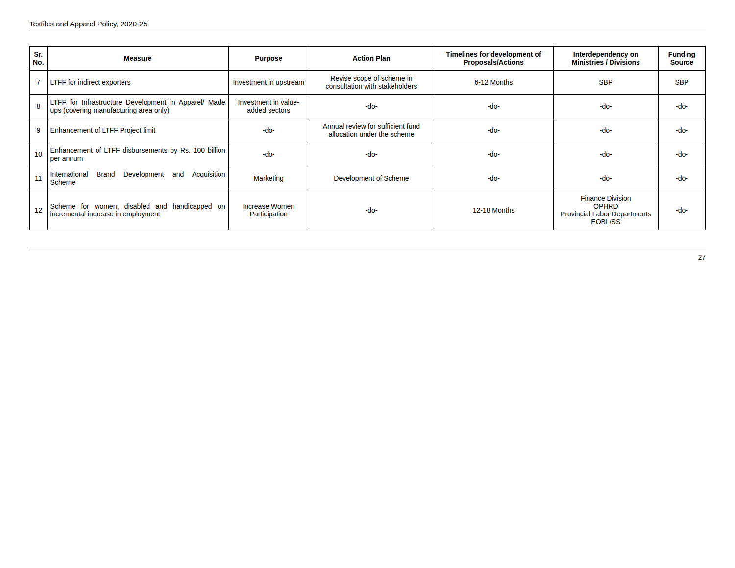Textiles and Apparel Policy, 2020-25
| Sr. No. | Measure | Purpose | Action Plan | Timelines for development of Proposals/Actions | Interdependency on Ministries / Divisions | Funding Source |
| --- | --- | --- | --- | --- | --- | --- |
| 7 | LTFF for indirect exporters | Investment in upstream | Revise scope of scheme in consultation with stakeholders | 6-12 Months | SBP | SBP |
| 8 | LTFF for Infrastructure Development in Apparel/ Made ups (covering manufacturing area only) | Investment in value-added sectors | -do- | -do- | -do- | -do- |
| 9 | Enhancement of LTFF Project limit | -do- | Annual review for sufficient fund allocation under the scheme | -do- | -do- | -do- |
| 10 | Enhancement of LTFF disbursements by Rs. 100 billion per annum | -do- | -do- | -do- | -do- | -do- |
| 11 | International Brand Development and Acquisition Scheme | Marketing | Development of Scheme | -do- | -do- | -do- |
| 12 | Scheme for women, disabled and handicapped on incremental increase in employment | Increase Women Participation | -do- | 12-18 Months | Finance Division OPHRD Provincial Labor Departments EOBI /SS | -do- |
27